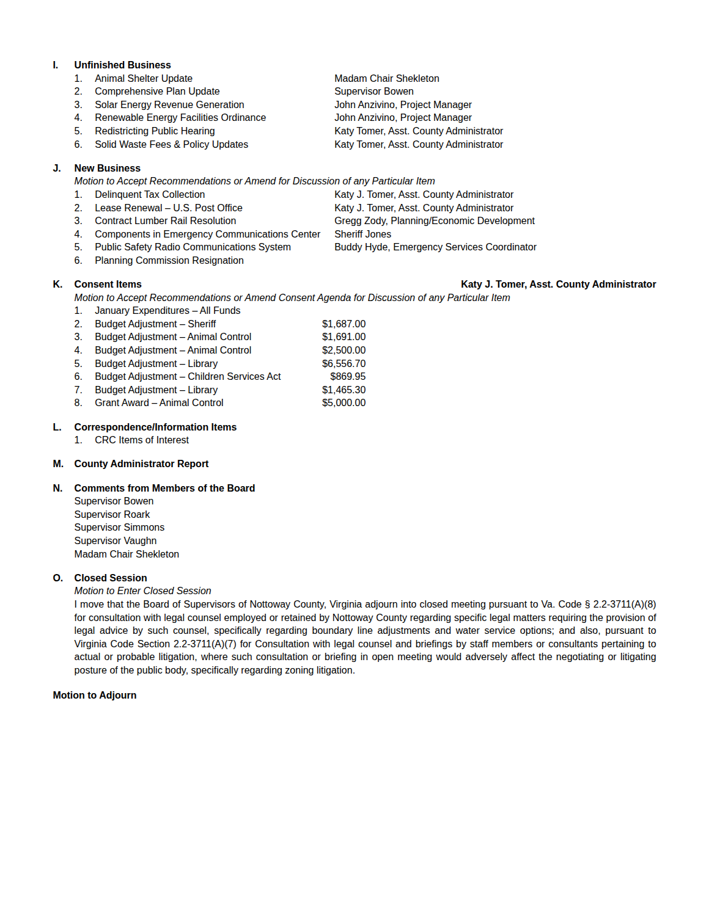I. Unfinished Business
1. Animal Shelter Update Madam Chair Shekleton
2. Comprehensive Plan Update Supervisor Bowen
3. Solar Energy Revenue Generation John Anzivino, Project Manager
4. Renewable Energy Facilities Ordinance John Anzivino, Project Manager
5. Redistricting Public Hearing Katy Tomer, Asst. County Administrator
6. Solid Waste Fees & Policy Updates Katy Tomer, Asst. County Administrator
J. New Business
Motion to Accept Recommendations or Amend for Discussion of any Particular Item
1. Delinquent Tax Collection Katy J. Tomer, Asst. County Administrator
2. Lease Renewal – U.S. Post Office Katy J. Tomer, Asst. County Administrator
3. Contract Lumber Rail Resolution Gregg Zody, Planning/Economic Development
4. Components in Emergency Communications Center Sheriff Jones
5. Public Safety Radio Communications System Buddy Hyde, Emergency Services Coordinator
6. Planning Commission Resignation
K. Consent Items Katy J. Tomer, Asst. County Administrator
Motion to Accept Recommendations or Amend Consent Agenda for Discussion of any Particular Item
1. January Expenditures – All Funds
2. Budget Adjustment – Sheriff$1,687.00
3. Budget Adjustment – Animal Control$1,691.00
4. Budget Adjustment – Animal Control$2,500.00
5. Budget Adjustment – Library$6,556.70
6. Budget Adjustment – Children Services Act$869.95
7. Budget Adjustment – Library$1,465.30
8. Grant Award – Animal Control$5,000.00
L. Correspondence/Information Items
1. CRC Items of Interest
M. County Administrator Report
N. Comments from Members of the Board
Supervisor Bowen
Supervisor Roark
Supervisor Simmons
Supervisor Vaughn
Madam Chair Shekleton
O. Closed Session
Motion to Enter Closed Session
I move that the Board of Supervisors of Nottoway County, Virginia adjourn into closed meeting pursuant to Va. Code § 2.2-3711(A)(8) for consultation with legal counsel employed or retained by Nottoway County regarding specific legal matters requiring the provision of legal advice by such counsel, specifically regarding boundary line adjustments and water service options; and also, pursuant to Virginia Code Section 2.2-3711(A)(7) for Consultation with legal counsel and briefings by staff members or consultants pertaining to actual or probable litigation, where such consultation or briefing in open meeting would adversely affect the negotiating or litigating posture of the public body, specifically regarding zoning litigation.
Motion to Adjourn